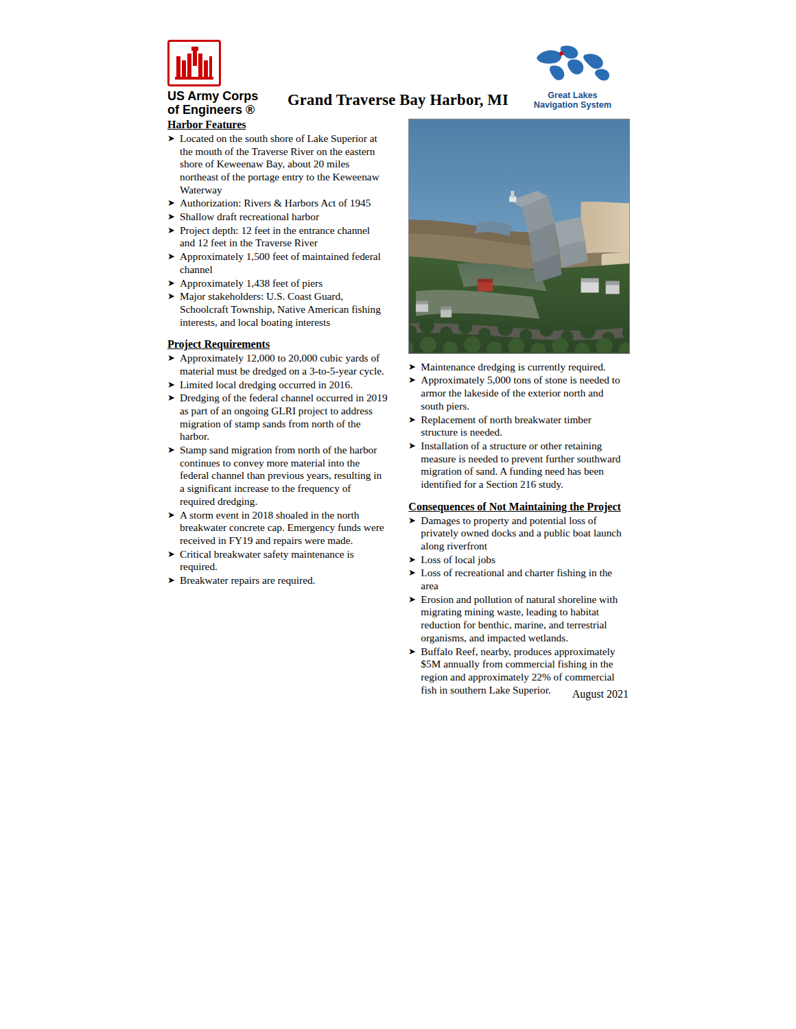US Army Corps
of Engineers ®
Great Lakes
Navigation System
Grand Traverse Bay Harbor, MI
Harbor Features
Located on the south shore of Lake Superior at the mouth of the Traverse River on the eastern shore of Keweenaw Bay, about 20 miles northeast of the portage entry to the Keweenaw Waterway
Authorization: Rivers & Harbors Act of 1945
Shallow draft recreational harbor
Project depth: 12 feet in the entrance channel and 12 feet in the Traverse River
Approximately 1,500 feet of maintained federal channel
Approximately 1,438 feet of piers
Major stakeholders: U.S. Coast Guard, Schoolcraft Township, Native American fishing interests, and local boating interests
Project Requirements
Approximately 12,000 to 20,000 cubic yards of material must be dredged on a 3-to-5-year cycle.
Limited local dredging occurred in 2016.
Dredging of the federal channel occurred in 2019 as part of an ongoing GLRI project to address migration of stamp sands from north of the harbor.
Stamp sand migration from north of the harbor continues to convey more material into the federal channel than previous years, resulting in a significant increase to the frequency of required dredging.
A storm event in 2018 shoaled in the north breakwater concrete cap. Emergency funds were received in FY19 and repairs were made.
Critical breakwater safety maintenance is required.
Breakwater repairs are required.
Maintenance dredging is currently required.
Approximately 5,000 tons of stone is needed to armor the lakeside of the exterior north and south piers.
Replacement of north breakwater timber structure is needed.
Installation of a structure or other retaining measure is needed to prevent further southward migration of sand. A funding need has been identified for a Section 216 study.
Consequences of Not Maintaining the Project
Damages to property and potential loss of privately owned docks and a public boat launch along riverfront
Loss of local jobs
Loss of recreational and charter fishing in the area
Erosion and pollution of natural shoreline with migrating mining waste, leading to habitat reduction for benthic, marine, and terrestrial organisms, and impacted wetlands.
Buffalo Reef, nearby, produces approximately $5M annually from commercial fishing in the region and approximately 22% of commercial fish in southern Lake Superior.
August 2021